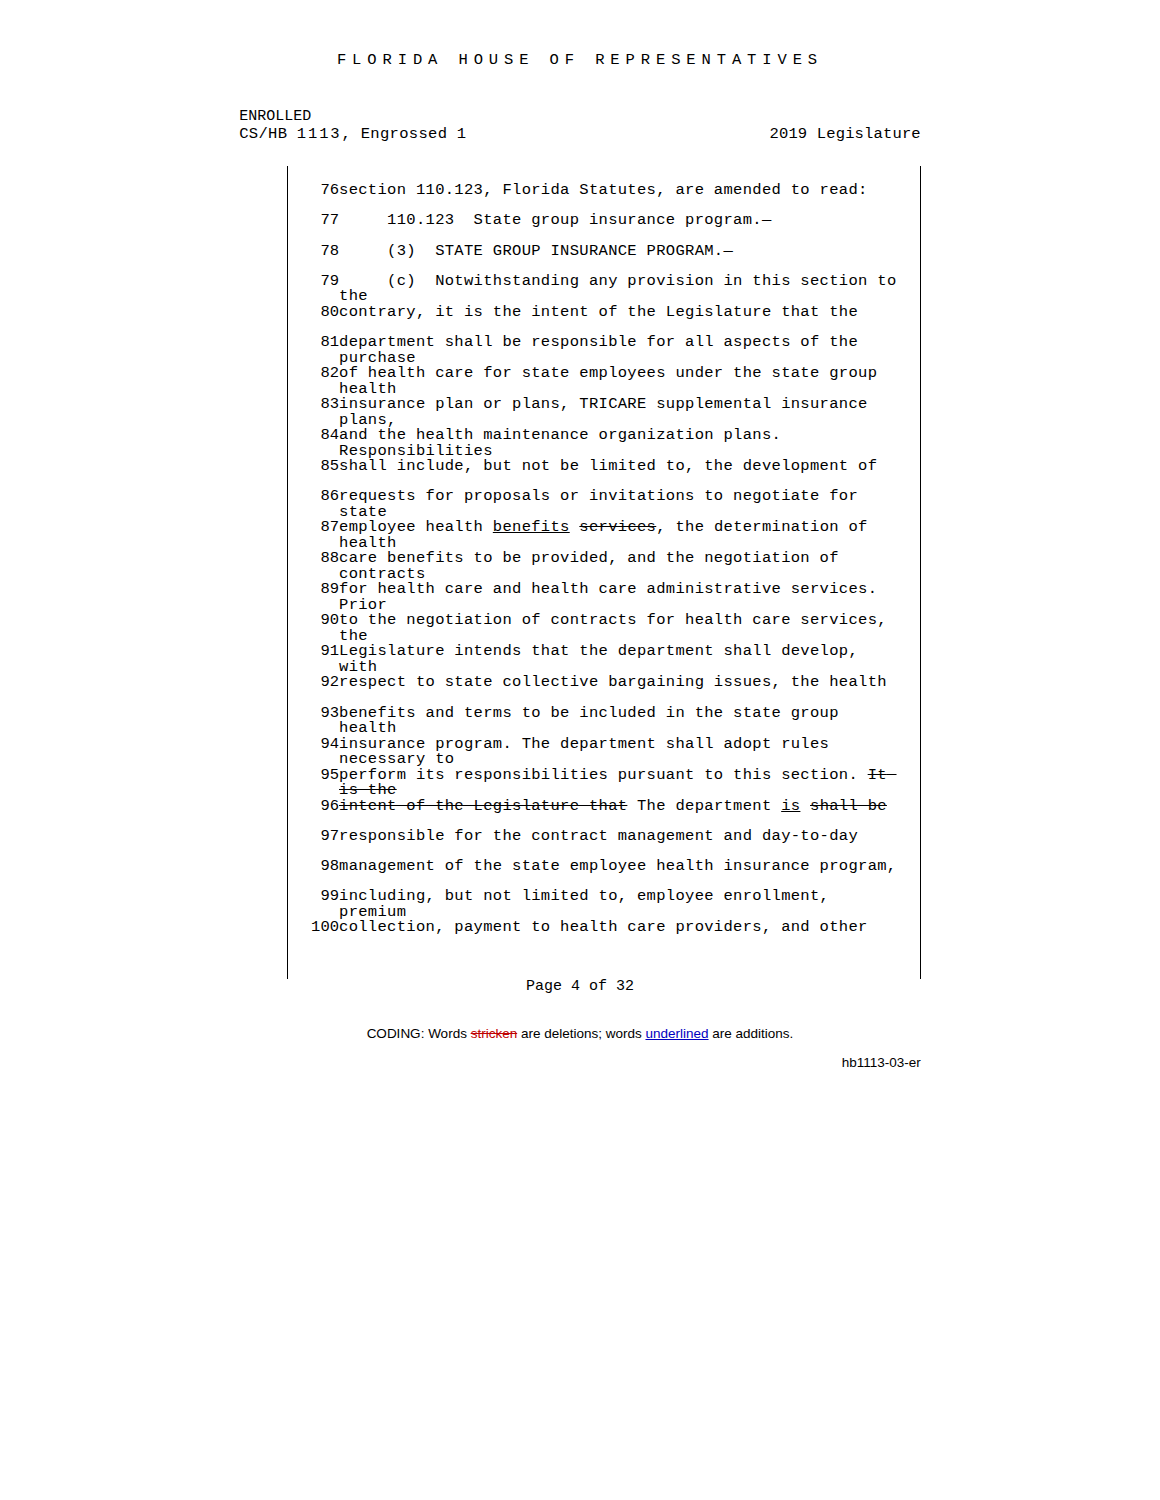FLORIDA HOUSE OF REPRESENTATIVES
ENROLLED
CS/HB 1113, Engrossed 1 2019 Legislature
| 76 | section 110.123, Florida Statutes, are amended to read: |
| 77 | 110.123 State group insurance program.— |
| 78 | (3) STATE GROUP INSURANCE PROGRAM.— |
| 79 | (c) Notwithstanding any provision in this section to the |
| 80 | contrary, it is the intent of the Legislature that the |
| 81 | department shall be responsible for all aspects of the purchase |
| 82 | of health care for state employees under the state group health |
| 83 | insurance plan or plans, TRICARE supplemental insurance plans, |
| 84 | and the health maintenance organization plans. Responsibilities |
| 85 | shall include, but not be limited to, the development of |
| 86 | requests for proposals or invitations to negotiate for state |
| 87 | employee health benefits services , the determination of health |
| 88 | care benefits to be provided, and the negotiation of contracts |
| 89 | for health care and health care administrative services. Prior |
| 90 | to the negotiation of contracts for health care services, the |
| 91 | Legislature intends that the department shall develop, with |
| 92 | respect to state collective bargaining issues, the health |
| 93 | benefits and terms to be included in the state group health |
| 94 | insurance program. The department shall adopt rules necessary to |
| 95 | perform its responsibilities pursuant to this section. It is the |
| 96 | intent of the Legislature that The department is shall be |
| 97 | responsible for the contract management and day-to-day |
| 98 | management of the state employee health insurance program, |
| 99 | including, but not limited to, employee enrollment, premium |
| 100 | collection, payment to health care providers, and other |
Page 4 of 32
CODING: Words stricken are deletions; words underlined are additions.
hb1113-03-er